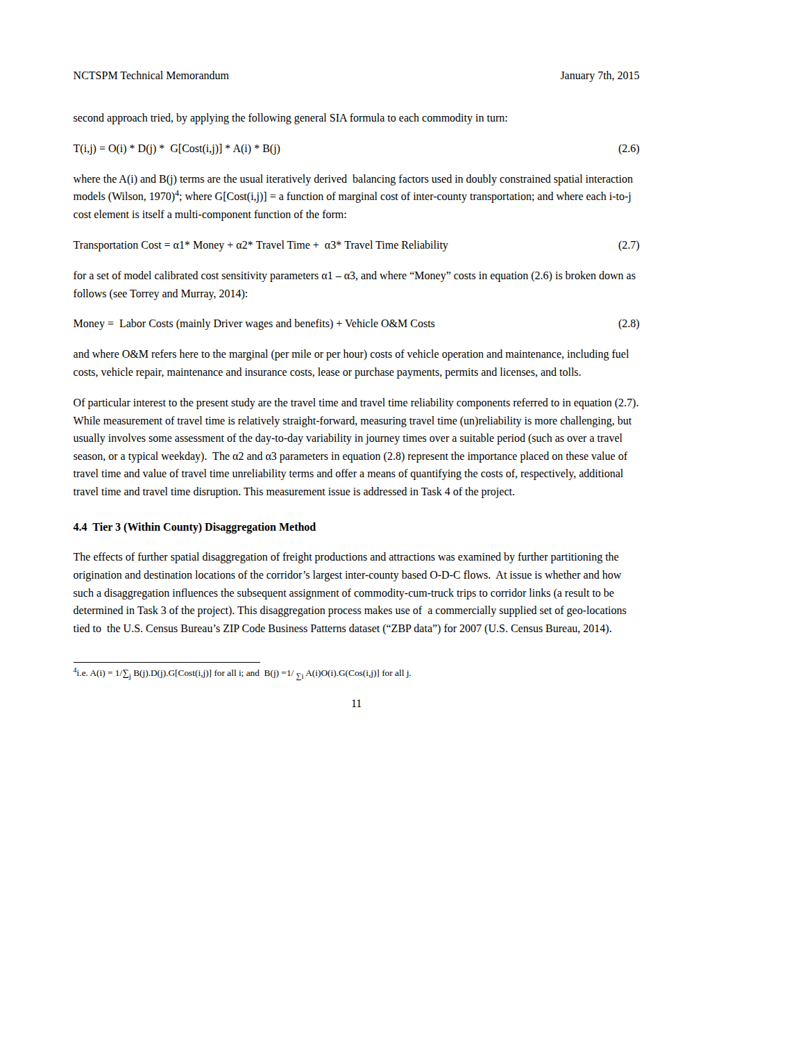NCTSPM Technical Memorandum January 7th, 2015
second approach tried, by applying the following general SIA formula to each commodity in turn:
T(i,j) = O(i) * D(j) * G[Cost(i,j)] * A(i) * B(j) (2.6)
where the A(i) and B(j) terms are the usual iteratively derived balancing factors used in doubly constrained spatial interaction models (Wilson, 1970)4; where G[Cost(i,j)] = a function of marginal cost of inter-county transportation; and where each i-to-j cost element is itself a multi-component function of the form:
Transportation Cost = α1* Money + α2* Travel Time + α3* Travel Time Reliability (2.7)
for a set of model calibrated cost sensitivity parameters α1 – α3, and where “Money” costs in equation (2.6) is broken down as follows (see Torrey and Murray, 2014):
Money = Labor Costs (mainly Driver wages and benefits) + Vehicle O&M Costs (2.8)
and where O&M refers here to the marginal (per mile or per hour) costs of vehicle operation and maintenance, including fuel costs, vehicle repair, maintenance and insurance costs, lease or purchase payments, permits and licenses, and tolls.
Of particular interest to the present study are the travel time and travel time reliability components referred to in equation (2.7). While measurement of travel time is relatively straight-forward, measuring travel time (un)reliability is more challenging, but usually involves some assessment of the day-to-day variability in journey times over a suitable period (such as over a travel season, or a typical weekday). The α2 and α3 parameters in equation (2.8) represent the importance placed on these value of travel time and value of travel time unreliability terms and offer a means of quantifying the costs of, respectively, additional travel time and travel time disruption. This measurement issue is addressed in Task 4 of the project.
4.4 Tier 3 (Within County) Disaggregation Method
The effects of further spatial disaggregation of freight productions and attractions was examined by further partitioning the origination and destination locations of the corridor’s largest inter-county based O-D-C flows. At issue is whether and how such a disaggregation influences the subsequent assignment of commodity-cum-truck trips to corridor links (a result to be determined in Task 3 of the project). This disaggregation process makes use of a commercially supplied set of geo-locations tied to the U.S. Census Bureau’s ZIP Code Business Patterns dataset (“ZBP data”) for 2007 (U.S. Census Bureau, 2014).
4i.e. A(i) = 1/∑j B(j).D(j).G[Cost(i,j)] for all i; and B(j) =1/ ∑i A(i)O(i).G(Cos(i,j)] for all j.
11